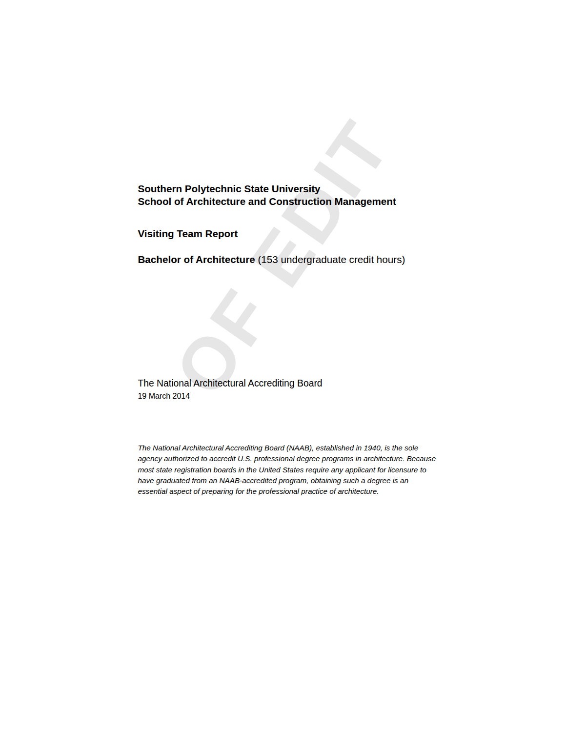OF EDIT
Southern Polytechnic State University School of Architecture and Construction Management
Visiting Team Report
Bachelor of Architecture (153 undergraduate credit hours)
The National Architectural Accrediting Board
19 March 2014
The National Architectural Accrediting Board (NAAB), established in 1940, is the sole agency authorized to accredit U.S. professional degree programs in architecture. Because most state registration boards in the United States require any applicant for licensure to have graduated from an NAAB-accredited program, obtaining such a degree is an essential aspect of preparing for the professional practice of architecture.